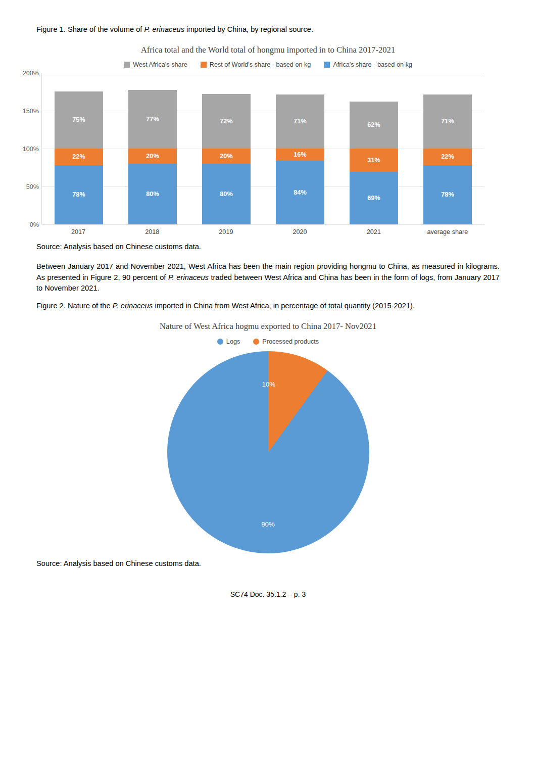Figure 1. Share of the volume of P. erinaceus imported by China, by regional source.
Africa total and the World total of hongmu imported in to China 2017-2021
West Africa's share
Rest of World's share - based on kg
Africa's share - based on kg
200%
150%
100%
50%
0%
75%
22%
78%
77%
20%
80%
72%
20%
80%
71%
16%
84%
62%
31%
69%
71%
22%
78%
2017
2018
2019
2020
2021
average share
Source: Analysis based on Chinese customs data.
Between January 2017 and November 2021, West Africa has been the main region providing hongmu to China, as measured in kilograms. As presented in Figure 2, 90 percent of P. erinaceus traded between West Africa and China has been in the form of logs, from January 2017 to November 2021.
Figure 2. Nature of the P. erinaceus imported in China from West Africa, in percentage of total quantity (2015-2021).
Nature of West Africa hogmu exported to China 2017- Nov2021
Logs
Processed products
10%
90%
Source: Analysis based on Chinese customs data.
SC74 Doc. 35.1.2 – p. 3